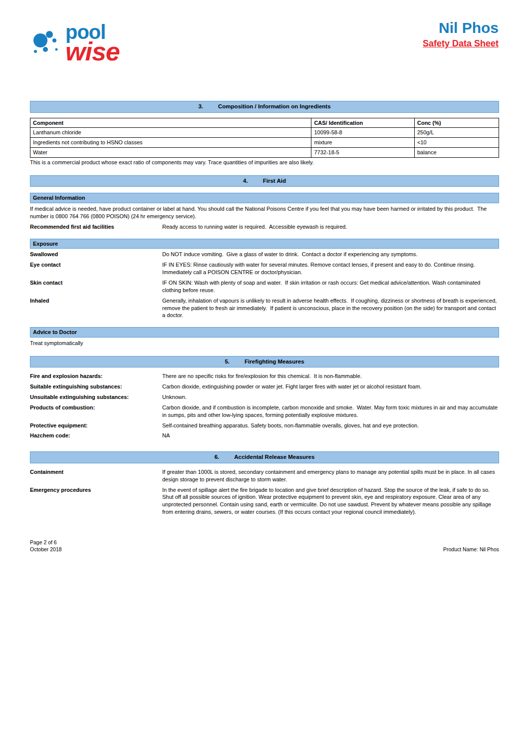| pool wise | Nil Phos Safety Data Sheet |
3. Composition / Information on Ingredients
| Component | CAS/ Identification | Conc (%) |
| --- | --- | --- |
| Lanthanum chloride | 10099-58-8 | 250g/L |
| Ingredients not contributing to HSNO classes | mixture | <10 |
| Water | 7732-18-5 | balance |
This is a commercial product whose exact ratio of components may vary. Trace quantities of impurities are also likely.
4. First Aid
General Information
If medical advice is needed, have product container or label at hand. You should call the National Poisons Centre if you feel that you may have been harmed or irritated by this product. The number is 0800 764 766 (0800 POISON) (24 hr emergency service).
| Recommended first aid facilities | Ready access to running water is required. Accessible eyewash is required. |
Exposure
| Swallowed | Do NOT induce vomiting. Give a glass of water to drink. Contact a doctor if experiencing any symptoms. |
| Eye contact | IF IN EYES: Rinse cautiously with water for several minutes. Remove contact lenses, if present and easy to do. Continue rinsing. Immediately call a POISON CENTRE or doctor/physician. |
| Skin contact | IF ON SKIN: Wash with plenty of soap and water. If skin irritation or rash occurs: Get medical advice/attention. Wash contaminated clothing before reuse. |
| Inhaled | Generally, inhalation of vapours is unlikely to result in adverse health effects. If coughing, dizziness or shortness of breath is experienced, remove the patient to fresh air immediately. If patient is unconscious, place in the recovery position (on the side) for transport and contact a doctor. |
Advice to Doctor
Treat symptomatically
5. Firefighting Measures
| Fire and explosion hazards: | There are no specific risks for fire/explosion for this chemical. It is non-flammable. |
| Suitable extinguishing substances: | Carbon dioxide, extinguishing powder or water jet. Fight larger fires with water jet or alcohol resistant foam. |
| Unsuitable extinguishing substances: | Unknown. |
| Products of combustion: | Carbon dioxide, and if combustion is incomplete, carbon monoxide and smoke. Water. May form toxic mixtures in air and may accumulate in sumps, pits and other low-lying spaces, forming potentially explosive mixtures. |
| Protective equipment: | Self-contained breathing apparatus. Safety boots, non-flammable overalls, gloves, hat and eye protection. |
| Hazchem code: | NA |
6. Accidental Release Measures
| Containment | If greater than 1000L is stored, secondary containment and emergency plans to manage any potential spills must be in place. In all cases design storage to prevent discharge to storm water. |
| Emergency procedures | In the event of spillage alert the fire brigade to location and give brief description of hazard. Stop the source of the leak, if safe to do so. Shut off all possible sources of ignition. Wear protective equipment to prevent skin, eye and respiratory exposure. Clear area of any unprotected personnel. Contain using sand, earth or vermiculite. Do not use sawdust. Prevent by whatever means possible any spillage from entering drains, sewers, or water courses. (If this occurs contact your regional council immediately). |
Page 2 of 6
October 2018
Product Name: Nil Phos